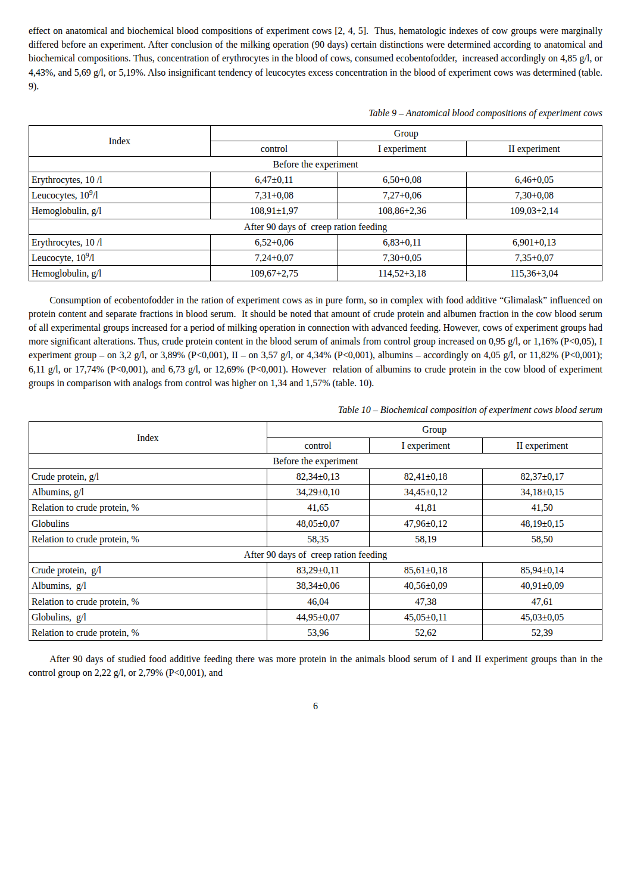effect on anatomical and biochemical blood compositions of experiment cows [2, 4, 5]. Thus, hematologic indexes of cow groups were marginally differed before an experiment. After conclusion of the milking operation (90 days) certain distinctions were determined according to anatomical and biochemical compositions. Thus, concentration of erythrocytes in the blood of cows, consumed ecobentofodder, increased accordingly on 4,85 g/l, or 4,43%, and 5,69 g/l, or 5,19%. Also insignificant tendency of leucocytes excess concentration in the blood of experiment cows was determined (table. 9).
Table 9 – Anatomical blood compositions of experiment cows
| Index | Group |
| --- | --- |
| control | I experiment | II experiment |
| Before the experiment |
| Erythrocytes, 10 /l | 6,47±0,11 | 6,50+0,08 | 6,46+0,05 |
| Leucocytes, 10 9 /l | 7,31+0,08 | 7,27+0,06 | 7,30+0,08 |
| Hemoglobulin, g/l | 108,91±1,97 | 108,86+2,36 | 109,03+2,14 |
| After 90 days of creep ration feeding |
| Erythrocytes, 10 /l | 6,52+0,06 | 6,83+0,11 | 6,901+0,13 |
| Leucocyte, 10 9 /l | 7,24+0,07 | 7,30+0,05 | 7,35+0,07 |
| Hemoglobulin, g/l | 109,67+2,75 | 114,52+3,18 | 115,36+3,04 |
Consumption of ecobentofodder in the ration of experiment cows as in pure form, so in complex with food additive “Glimalask” influenced on protein content and separate fractions in blood serum. It should be noted that amount of crude protein and albumen fraction in the cow blood serum of all experimental groups increased for a period of milking operation in connection with advanced feeding. However, cows of experiment groups had more significant alterations. Thus, crude protein content in the blood serum of animals from control group increased on 0,95 g/l, or 1,16% (P<0,05), I experiment group – on 3,2 g/l, or 3,89% (P<0,001), II – on 3,57 g/l, or 4,34% (P<0,001), albumins – accordingly on 4,05 g/l, or 11,82% (P<0,001); 6,11 g/l, or 17,74% (P<0,001), and 6,73 g/l, or 12,69% (P<0,001). However relation of albumins to crude protein in the cow blood of experiment groups in comparison with analogs from control was higher on 1,34 and 1,57% (table. 10).
Table 10 – Biochemical composition of experiment cows blood serum
| Index | Group |
| --- | --- |
| control | I experiment | II experiment |
| Before the experiment |
| Crude protein, g/l | 82,34±0,13 | 82,41±0,18 | 82,37±0,17 |
| Albumins, g/l | 34,29±0,10 | 34,45±0,12 | 34,18±0,15 |
| Relation to crude protein, % | 41,65 | 41,81 | 41,50 |
| Globulins | 48,05±0,07 | 47,96±0,12 | 48,19±0,15 |
| Relation to crude protein, % | 58,35 | 58,19 | 58,50 |
| After 90 days of creep ration feeding |
| Crude protein, g/l | 83,29±0,11 | 85,61±0,18 | 85,94±0,14 |
| Albumins, g/l | 38,34±0,06 | 40,56±0,09 | 40,91±0,09 |
| Relation to crude protein, % | 46,04 | 47,38 | 47,61 |
| Globulins, g/l | 44,95±0,07 | 45,05±0,11 | 45,03±0,05 |
| Relation to crude protein, % | 53,96 | 52,62 | 52,39 |
After 90 days of studied food additive feeding there was more protein in the animals blood serum of I and II experiment groups than in the control group on 2,22 g/l, or 2,79% (P<0,001), and
6